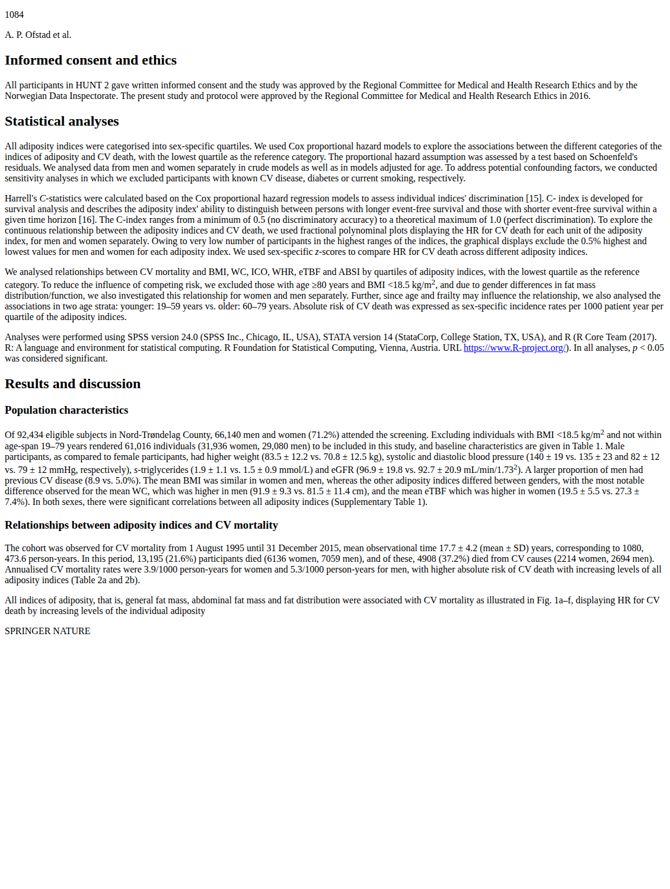1084
A. P. Ofstad et al.
Informed consent and ethics
All participants in HUNT 2 gave written informed consent and the study was approved by the Regional Committee for Medical and Health Research Ethics and by the Norwegian Data Inspectorate. The present study and protocol were approved by the Regional Committee for Medical and Health Research Ethics in 2016.
Statistical analyses
All adiposity indices were categorised into sex-specific quartiles. We used Cox proportional hazard models to explore the associations between the different categories of the indices of adiposity and CV death, with the lowest quartile as the reference category. The proportional hazard assumption was assessed by a test based on Schoenfeld's residuals. We analysed data from men and women separately in crude models as well as in models adjusted for age. To address potential confounding factors, we conducted sensitivity analyses in which we excluded participants with known CV disease, diabetes or current smoking, respectively.
Harrell's C-statistics were calculated based on the Cox proportional hazard regression models to assess individual indices' discrimination [15]. C- index is developed for survival analysis and describes the adiposity index' ability to distinguish between persons with longer event-free survival and those with shorter event-free survival within a given time horizon [16]. The C-index ranges from a minimum of 0.5 (no discriminatory accuracy) to a theoretical maximum of 1.0 (perfect discrimination). To explore the continuous relationship between the adiposity indices and CV death, we used fractional polynominal plots displaying the HR for CV death for each unit of the adiposity index, for men and women separately. Owing to very low number of participants in the highest ranges of the indices, the graphical displays exclude the 0.5% highest and lowest values for men and women for each adiposity index. We used sex-specific z-scores to compare HR for CV death across different adiposity indices.
We analysed relationships between CV mortality and BMI, WC, ICO, WHR, eTBF and ABSI by quartiles of adiposity indices, with the lowest quartile as the reference category. To reduce the influence of competing risk, we excluded those with age ≥80 years and BMI <18.5 kg/m2, and due to gender differences in fat mass distribution/function, we also investigated this relationship for women and men separately. Further, since age and frailty may influence the relationship, we also analysed the associations in two age strata: younger: 19–59 years vs. older: 60–79 years. Absolute risk of CV death was expressed as sex-specific incidence rates per 1000 patient year per quartile of the adiposity indices.
Analyses were performed using SPSS version 24.0 (SPSS Inc., Chicago, IL, USA), STATA version 14 (StataCorp, College Station, TX, USA), and R (R Core Team (2017). R: A language and environment for statistical computing. R Foundation for Statistical Computing, Vienna, Austria. URL https://www.R-project.org/). In all analyses, p < 0.05 was considered significant.
Results and discussion
Population characteristics
Of 92,434 eligible subjects in Nord-Trøndelag County, 66,140 men and women (71.2%) attended the screening. Excluding individuals with BMI <18.5 kg/m2 and not within age-span 19–79 years rendered 61,016 individuals (31,936 women, 29,080 men) to be included in this study, and baseline characteristics are given in Table 1. Male participants, as compared to female participants, had higher weight (83.5 ± 12.2 vs. 70.8 ± 12.5 kg), systolic and diastolic blood pressure (140 ± 19 vs. 135 ± 23 and 82 ± 12 vs. 79 ± 12 mmHg, respectively), s-triglycerides (1.9 ± 1.1 vs. 1.5 ± 0.9 mmol/L) and eGFR (96.9 ± 19.8 vs. 92.7 ± 20.9 mL/min/1.732). A larger proportion of men had previous CV disease (8.9 vs. 5.0%). The mean BMI was similar in women and men, whereas the other adiposity indices differed between genders, with the most notable difference observed for the mean WC, which was higher in men (91.9 ± 9.3 vs. 81.5 ± 11.4 cm), and the mean eTBF which was higher in women (19.5 ± 5.5 vs. 27.3 ± 7.4%). In both sexes, there were significant correlations between all adiposity indices (Supplementary Table 1).
Relationships between adiposity indices and CV mortality
The cohort was observed for CV mortality from 1 August 1995 until 31 December 2015, mean observational time 17.7 ± 4.2 (mean ± SD) years, corresponding to 1080, 473.6 person-years. In this period, 13,195 (21.6%) participants died (6136 women, 7059 men), and of these, 4908 (37.2%) died from CV causes (2214 women, 2694 men). Annualised CV mortality rates were 3.9/1000 person-years for women and 5.3/1000 person-years for men, with higher absolute risk of CV death with increasing levels of all adiposity indices (Table 2a and 2b).
All indices of adiposity, that is, general fat mass, abdominal fat mass and fat distribution were associated with CV mortality as illustrated in Fig. 1a–f, displaying HR for CV death by increasing levels of the individual adiposity
SPRINGER NATURE